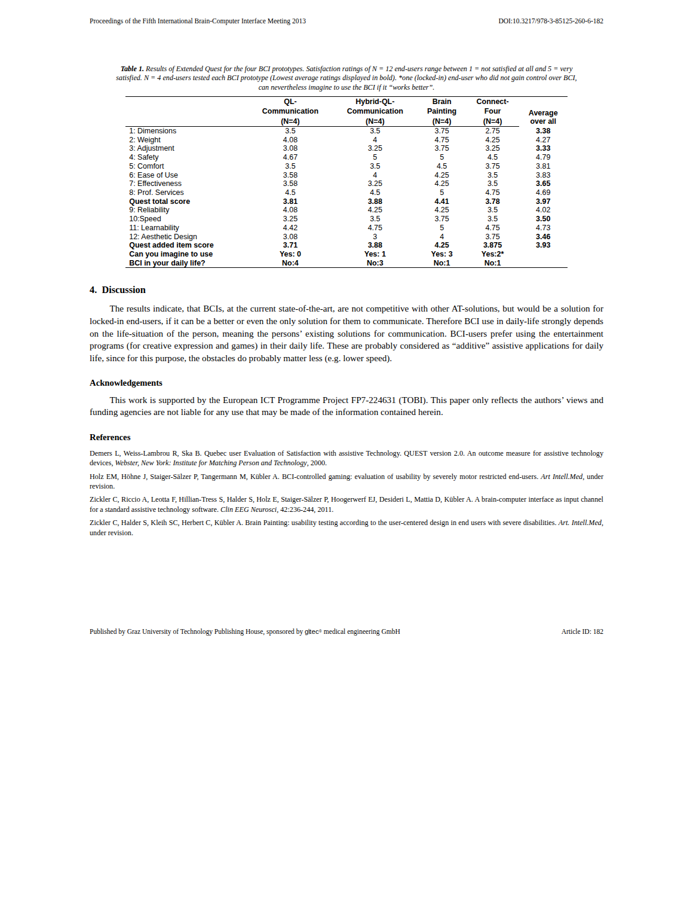Proceedings of the Fifth International Brain-Computer Interface Meeting 2013
DOI:10.3217/978-3-85125-260-6-182
Table 1. Results of Extended Quest for the four BCI prototypes. Satisfaction ratings of N = 12 end-users range between 1 = not satisfied at all and 5 = very satisfied. N = 4 end-users tested each BCI prototype (Lowest average ratings displayed in bold). *one (locked-in) end-user who did not gain control over BCI, can nevertheless imagine to use the BCI if it “works better”.
| | QL- | Hybrid-QL- | Brain | Connect- | Average over all |
| --- | --- | --- | --- | --- | --- |
| | Communication | Communication | Painting | Four |
| | (N=4) | (N=4) | (N=4) | (N=4) |
| 1: Dimensions | 3.5 | 3.5 | 3.75 | 2.75 | 3.38 |
| 2: Weight | 4.08 | 4 | 4.75 | 4.25 | 4.27 |
| 3: Adjustment | 3.08 | 3.25 | 3.75 | 3.25 | 3.33 |
| 4: Safety | 4.67 | 5 | 5 | 4.5 | 4.79 |
| 5: Comfort | 3.5 | 3.5 | 4.5 | 3.75 | 3.81 |
| 6: Ease of Use | 3.58 | 4 | 4.25 | 3.5 | 3.83 |
| 7: Effectiveness | 3.58 | 3.25 | 4.25 | 3.5 | 3.65 |
| 8: Prof. Services | 4.5 | 4.5 | 5 | 4.75 | 4.69 |
| Quest total score | 3.81 | 3.88 | 4.41 | 3.78 | 3.97 |
| 9: Reliability | 4.08 | 4.25 | 4.25 | 3.5 | 4.02 |
| 10:Speed | 3.25 | 3.5 | 3.75 | 3.5 | 3.50 |
| 11: Learnability | 4.42 | 4.75 | 5 | 4.75 | 4.73 |
| 12: Aesthetic Design | 3.08 | 3 | 4 | 3.75 | 3.46 |
| Quest added item score | 3.71 | 3.88 | 4.25 | 3.875 | 3.93 |
| Can you imagine to use | Yes: 0 | Yes: 1 | Yes: 3 | Yes:2* | |
| BCI in your daily life? | No:4 | No:3 | No:1 | No:1 | |
4. Discussion
The results indicate, that BCIs, at the current state-of-the-art, are not competitive with other AT-solutions, but would be a solution for locked-in end-users, if it can be a better or even the only solution for them to communicate. Therefore BCI use in daily-life strongly depends on the life-situation of the person, meaning the persons’ existing solutions for communication. BCI-users prefer using the entertainment programs (for creative expression and games) in their daily life. These are probably considered as “additive” assistive applications for daily life, since for this purpose, the obstacles do probably matter less (e.g. lower speed).
Acknowledgements
This work is supported by the European ICT Programme Project FP7-224631 (TOBI). This paper only reflects the authors’ views and funding agencies are not liable for any use that may be made of the information contained herein.
References
Demers L, Weiss-Lambrou R, Ska B. Quebec user Evaluation of Satisfaction with assistive Technology. QUEST version 2.0. An outcome measure for assistive technology devices, Webster, New York: Institute for Matching Person and Technology, 2000.
Holz EM, Höhne J, Staiger-Sälzer P, Tangermann M, Kübler A. BCI-controlled gaming: evaluation of usability by severely motor restricted end-users. Art Intell.Med, under revision.
Zickler C, Riccio A, Leotta F, Hillian-Tress S, Halder S, Holz E, Staiger-Sälzer P, Hoogerwerf EJ, Desideri L, Mattia D, Kübler A. A brain-computer interface as input channel for a standard assistive technology software. Clin EEG Neurosci, 42:236-244, 2011.
Zickler C, Halder S, Kleih SC, Herbert C, Kübler A. Brain Painting: usability testing according to the user-centered design in end users with severe disabilities. Art. Intell.Med, under revision.
Published by Graz University of Technology Publishing House, sponsored by g/tec® medical engineering GmbH
Article ID: 182